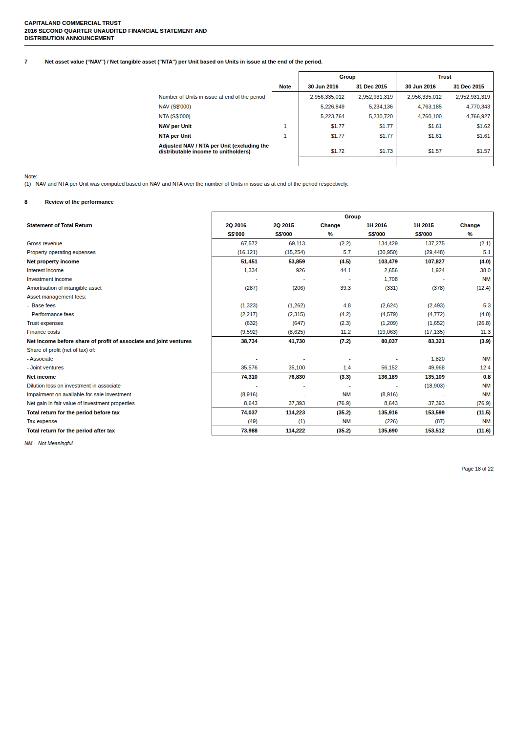CAPITALAND COMMERCIAL TRUST
2016 SECOND QUARTER UNAUDITED FINANCIAL STATEMENT AND
DISTRIBUTION ANNOUNCEMENT
7
Net asset value (“NAV”) / Net tangible asset ("NTA") per Unit based on Units in issue at the end of the period.
| | | Group | Trust |
| --- | --- | --- | --- |
| | Note | 30 Jun 2016 | 31 Dec 2015 | 30 Jun 2016 | 31 Dec 2015 |
| Number of Units in issue at end of the period | | 2,956,335,012 | 2,952,931,319 | 2,956,335,012 | 2,952,931,319 |
| NAV (S$'000) | | 5,226,849 | 5,234,136 | 4,763,185 | 4,770,343 |
| NTA (S$'000) | | 5,223,764 | 5,230,720 | 4,760,100 | 4,766,927 |
| NAV per Unit | 1 | $1.77 | $1.77 | $1.61 | $1.62 |
| NTA per Unit | 1 | $1.77 | $1.77 | $1.61 | $1.61 |
| Adjusted NAV / NTA per Unit (excluding the distributable income to unitholders) | | $1.72 | $1.73 | $1.57 | $1.57 |
Note:
(1) NAV and NTA per Unit was computed based on NAV and NTA over the number of Units in issue as at end of the period respectively.
8
Review of the performance
| | Group |
| --- | --- |
| Statement of Total Return | 2Q 2016 | 2Q 2015 | Change | 1H 2016 | 1H 2015 | Change |
| | S$'000 | S$'000 | % | S$'000 | S$'000 | % |
| Gross revenue | 67,572 | 69,113 | (2.2) | 134,429 | 137,275 | (2.1) |
| Property operating expenses | (16,121) | (15,254) | 5.7 | (30,950) | (29,448) | 5.1 |
| Net property income | 51,451 | 53,859 | (4.5) | 103,479 | 107,827 | (4.0) |
| Interest income | 1,334 | 926 | 44.1 | 2,656 | 1,924 | 38.0 |
| Investment income | - | - | - | 1,708 | - | NM |
| Amortisation of intangible asset | (287) | (206) | 39.3 | (331) | (378) | (12.4) |
| Asset management fees: | | | | | | |
| - Base fees | (1,323) | (1,262) | 4.8 | (2,624) | (2,493) | 5.3 |
| - Performance fees | (2,217) | (2,315) | (4.2) | (4,579) | (4,772) | (4.0) |
| Trust expenses | (632) | (647) | (2.3) | (1,209) | (1,652) | (26.8) |
| Finance costs | (9,592) | (8,625) | 11.2 | (19,063) | (17,135) | 11.3 |
| Net income before share of profit of associate and joint ventures | 38,734 | 41,730 | (7.2) | 80,037 | 83,321 | (3.9) |
| Share of profit (net of tax) of: | | | | | | |
| - Associate | - | - | - | - | 1,820 | NM |
| - Joint ventures | 35,576 | 35,100 | 1.4 | 56,152 | 49,968 | 12.4 |
| Net income | 74,310 | 76,830 | (3.3) | 136,189 | 135,109 | 0.8 |
| Dilution loss on investment in associate | - | - | - | - | (18,903) | NM |
| Impairment on available-for-sale investment | (8,916) | - | NM | (8,916) | - | NM |
| Net gain in fair value of investment properties | 8,643 | 37,393 | (76.9) | 8,643 | 37,393 | (76.9) |
| Total return for the period before tax | 74,037 | 114,223 | (35.2) | 135,916 | 153,599 | (11.5) |
| Tax expense | (49) | (1) | NM | (226) | (87) | NM |
| Total return for the period after tax | 73,988 | 114,222 | (35.2) | 135,690 | 153,512 | (11.6) |
NM – Not Meaningful
Page 18 of 22